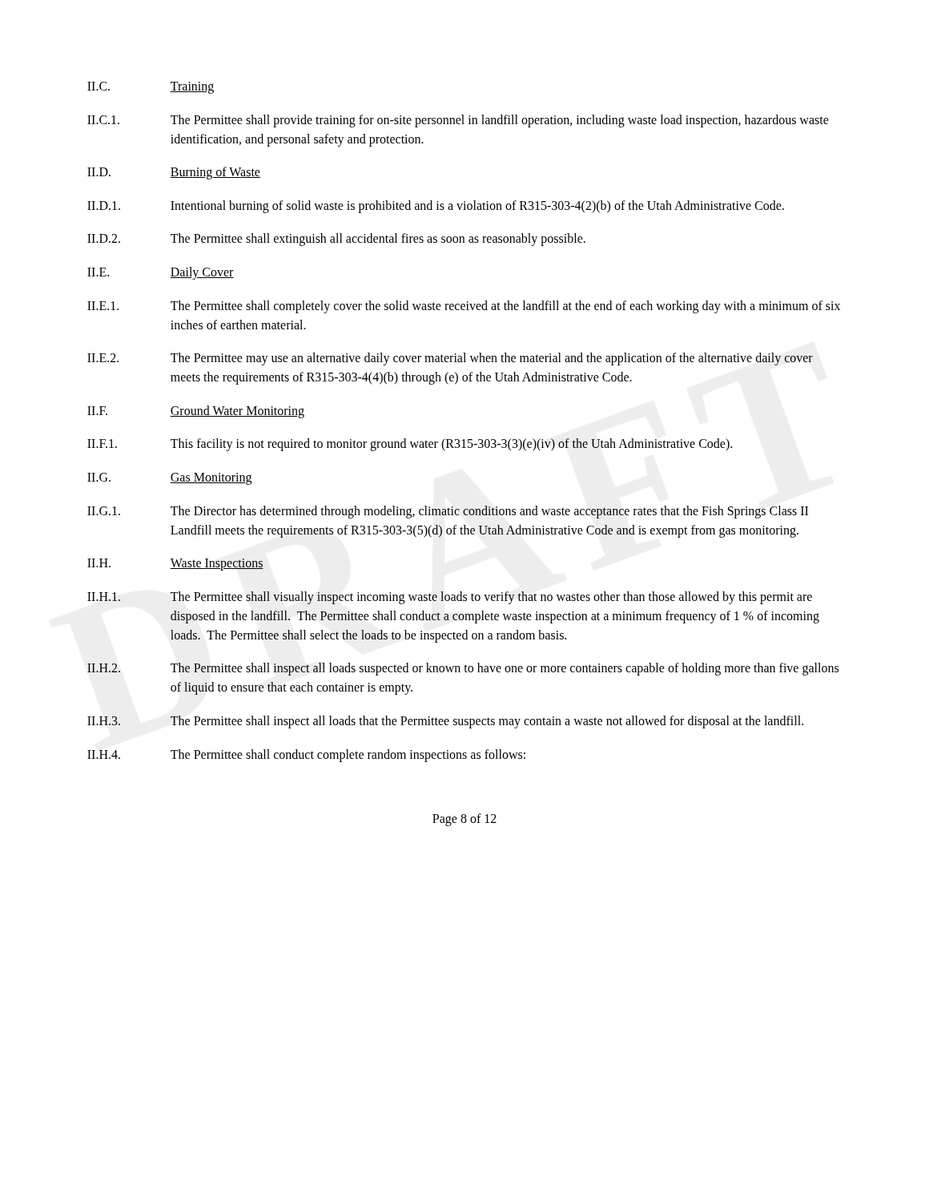DRAFT
II.C.
Training
II.C.1.
The Permittee shall provide training for on-site personnel in landfill operation, including waste load inspection, hazardous waste identification, and personal safety and protection.
II.D.
Burning of Waste
II.D.1.
Intentional burning of solid waste is prohibited and is a violation of R315-303-4(2)(b) of the Utah Administrative Code.
II.D.2.
The Permittee shall extinguish all accidental fires as soon as reasonably possible.
II.E.
Daily Cover
II.E.1.
The Permittee shall completely cover the solid waste received at the landfill at the end of each working day with a minimum of six inches of earthen material.
II.E.2.
The Permittee may use an alternative daily cover material when the material and the application of the alternative daily cover meets the requirements of R315-303-4(4)(b) through (e) of the Utah Administrative Code.
II.F.
Ground Water Monitoring
II.F.1.
This facility is not required to monitor ground water (R315-303-3(3)(e)(iv) of the Utah Administrative Code).
II.G.
Gas Monitoring
II.G.1.
The Director has determined through modeling, climatic conditions and waste acceptance rates that the Fish Springs Class II Landfill meets the requirements of R315-303-3(5)(d) of the Utah Administrative Code and is exempt from gas monitoring.
II.H.
Waste Inspections
II.H.1.
The Permittee shall visually inspect incoming waste loads to verify that no wastes other than those allowed by this permit are disposed in the landfill. The Permittee shall conduct a complete waste inspection at a minimum frequency of 1 % of incoming loads. The Permittee shall select the loads to be inspected on a random basis.
II.H.2.
The Permittee shall inspect all loads suspected or known to have one or more containers capable of holding more than five gallons of liquid to ensure that each container is empty.
II.H.3.
The Permittee shall inspect all loads that the Permittee suspects may contain a waste not allowed for disposal at the landfill.
II.H.4.
The Permittee shall conduct complete random inspections as follows:
Page 8 of 12